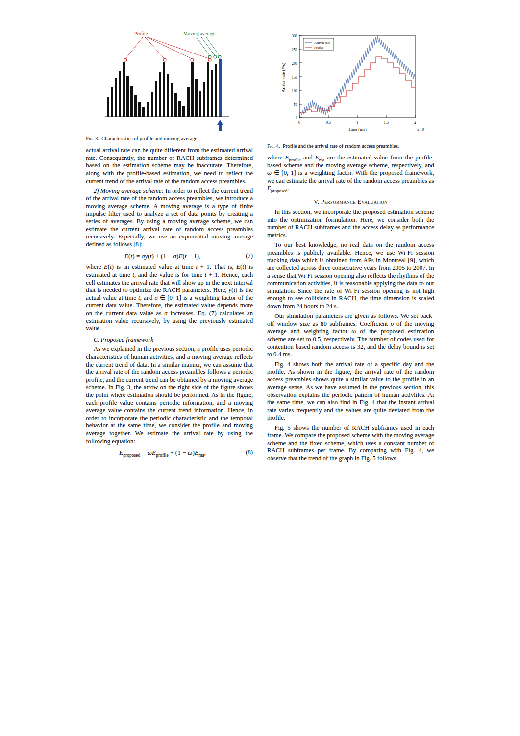Profile Moving average
Fig. 3. Characteristics of profile and moving average.
actual arrival rate can be quite different from the estimated arrival rate. Consequently, the number of RACH subframes determined based on the estimation scheme may be inaccurate. Therefore, along with the profile-based estimation, we need to reflect the current trend of the arrival rate of the random access preambles.
2) Moving average scheme: In order to reflect the current trend of the arrival rate of the random access preambles, we introduce a moving average scheme. A moving average is a type of finite impulse filter used to analyze a set of data points by creating a series of averages. By using a moving average scheme, we can estimate the current arrival rate of random access preambles recursively. Especially, we use an exponential moving average defined as follows [8]:
E(t) = σy(t) + (1 − σ)E(t − 1),
(7)
where E(t) is an estimated value at time t + 1. That is, E(t) is estimated at time t, and the value is for time t + 1. Hence, each cell estimates the arrival rate that will show up in the next interval that is needed to optimize the RACH parameters. Here, y(t) is the actual value at time t, and σ ∈ [0, 1] is a weighting factor of the current data value. Therefore, the estimated value depends more on the current data value as σ increases. Eq. (7) calculates an estimation value recursively, by using the previously estimated value.
C. Proposed framework
As we explained in the previous section, a profile uses periodic characteristics of human activities, and a moving average reflects the current trend of data. In a similar manner, we can assume that the arrival rate of the random access preambles follows a periodic profile, and the current trend can be obtained by a moving average scheme. In Fig. 3, the arrow on the right side of the figure shows the point where estimation should be performed. As in the figure, each profile value contains periodic information, and a moving average value contains the current trend information. Hence, in order to incorporate the periodic characteristic and the temporal behavior at the same time, we consider the profile and moving average together. We estimate the arrival rate by using the following equation:
Eproposed = ωEprofile + (1 − ω)Ema,
(8)
300 250 200 150 100 50 0 0 0.5 1 1.5 2 Time (ms) x 10 4 Arrival rate (#/s) Arrival rate Profile
Fig. 4. Profile and the arrival rate of random access preambles.
where Eprofile and Ema are the estimated value from the profile-based scheme and the moving average scheme, respectively, and ω ∈ [0, 1] is a weighting factor. With the proposed framework, we can estimate the arrival rate of the random access preambles as Eproposed.
V. Performance Evaluation
In this section, we incorporate the proposed estimation scheme into the optimization formulation. Here, we consider both the number of RACH subframes and the access delay as performance metrics.
To our best knowledge, no real data on the random access preambles is publicly available. Hence, we use Wi-Fi session tracking data which is obtained from APs in Montreal [9], which are collected across three consecutive years from 2005 to 2007. In a sense that Wi-Fi session opening also reflects the rhythms of the communication activities, it is reasonable applying the data to our simulation. Since the rate of Wi-Fi session opening is not high enough to see collisions in RACH, the time dimension is scaled down from 24 hours to 24 s.
Our simulation parameters are given as follows. We set back-off window size as 80 subframes. Coefficient σ of the moving average and weighting factor ω of the proposed estimation scheme are set to 0.5, respectively. The number of codes used for contention-based random access is 32, and the delay bound is set to 0.4 ms.
Fig. 4 shows both the arrival rate of a specific day and the profile. As shown in the figure, the arrival rate of the random access preambles shows quite a similar value to the profile in an average sense. As we have assumed in the previous section, this observation explains the periodic pattern of human activities. At the same time, we can also find in Fig. 4 that the instant arrival rate varies frequently and the values are quite deviated from the profile.
Fig. 5 shows the number of RACH subframes used in each frame. We compare the proposed scheme with the moving average scheme and the fixed scheme, which uses a constant number of RACH subframes per frame. By comparing with Fig. 4, we observe that the trend of the graph in Fig. 5 follows